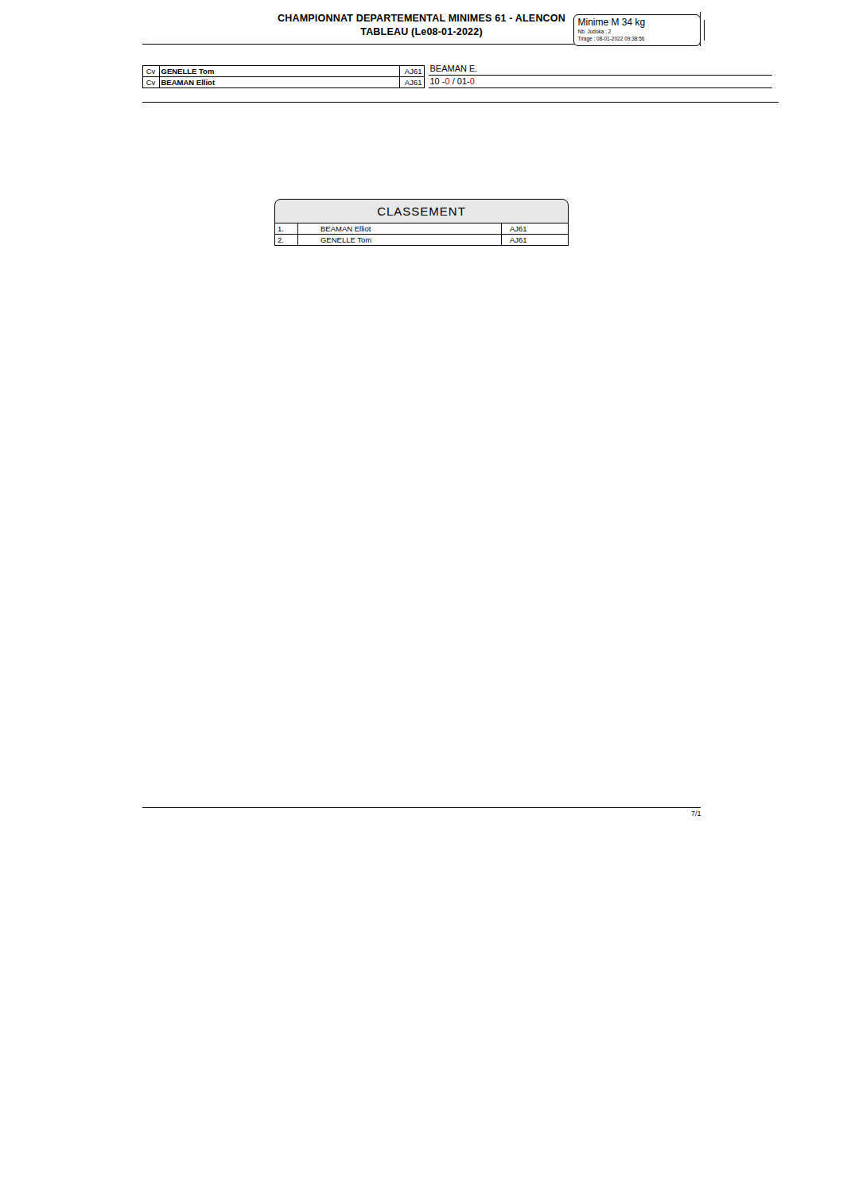CHAMPIONNAT DEPARTEMENTAL MINIMES 61 - ALENCON TABLEAU (Le08-01-2022)
Minime M 34 kg
Nb. Judoka : 2
Tirage : 08-01-2022 09:38:56
| Cv | GENELLE Tom | AJ61 |
| Cv | BEAMAN Elliot | AJ61 |
BEAMAN E.
10 -0 / 01-0
CLASSEMENT
| 1. | BEAMAN Elliot | AJ61 |
| 2. | GENELLE Tom | AJ61 |
7/1